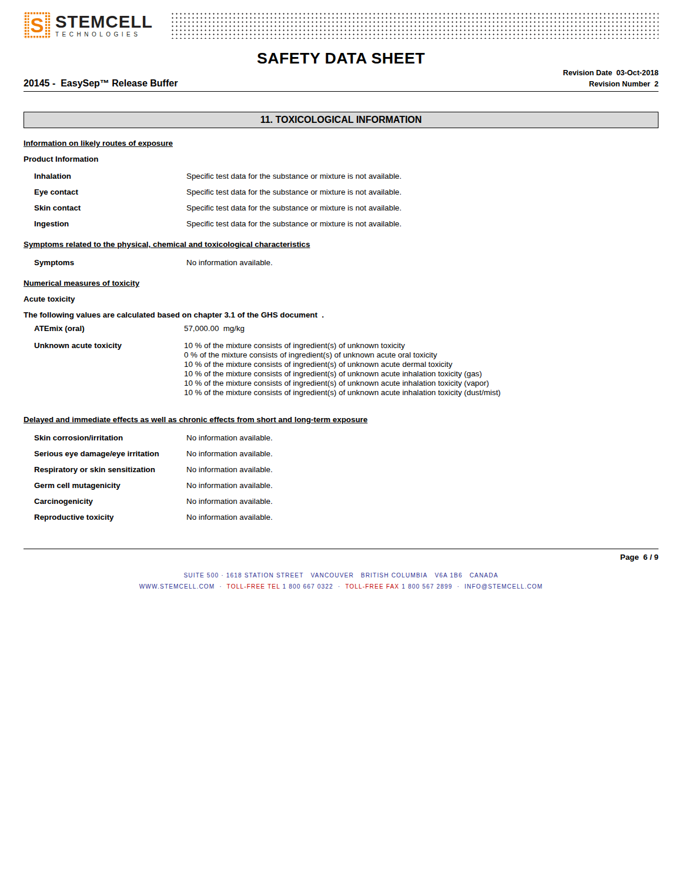STEMCELL
TECHNOLOGIES
SAFETY DATA SHEET
Revision Date 03-Oct-2018
20145 - EasySep™ Release Buffer Revision Number 2
11. TOXICOLOGICAL INFORMATION
Information on likely routes of exposure
Product Information
| Inhalation | Specific test data for the substance or mixture is not available. |
| Eye contact | Specific test data for the substance or mixture is not available. |
| Skin contact | Specific test data for the substance or mixture is not available. |
| Ingestion | Specific test data for the substance or mixture is not available. |
Symptoms related to the physical, chemical and toxicological characteristics
| Symptoms | No information available. |
Numerical measures of toxicity
Acute toxicity
The following values are calculated based on chapter 3.1 of the GHS document .
ATEmix (oral)
57,000.00 mg/kg
Unknown acute toxicity
10 % of the mixture consists of ingredient(s) of unknown toxicity
0 % of the mixture consists of ingredient(s) of unknown acute oral toxicity
10 % of the mixture consists of ingredient(s) of unknown acute dermal toxicity
10 % of the mixture consists of ingredient(s) of unknown acute inhalation toxicity (gas)
10 % of the mixture consists of ingredient(s) of unknown acute inhalation toxicity (vapor)
10 % of the mixture consists of ingredient(s) of unknown acute inhalation toxicity (dust/mist)
Delayed and immediate effects as well as chronic effects from short and long-term exposure
| Skin corrosion/irritation | No information available. |
| Serious eye damage/eye irritation | No information available. |
| Respiratory or skin sensitization | No information available. |
| Germ cell mutagenicity | No information available. |
| Carcinogenicity | No information available. |
| Reproductive toxicity | No information available. |
Page 6 / 9
SUITE 500 · 1618 STATION STREET VANCOUVER BRITISH COLUMBIA V6A 1B6 CANADA
WWW.STEMCELL.COM · TOLL-FREE TEL 1 800 667 0322 · TOLL-FREE FAX 1 800 567 2899 · INFO@STEMCELL.COM